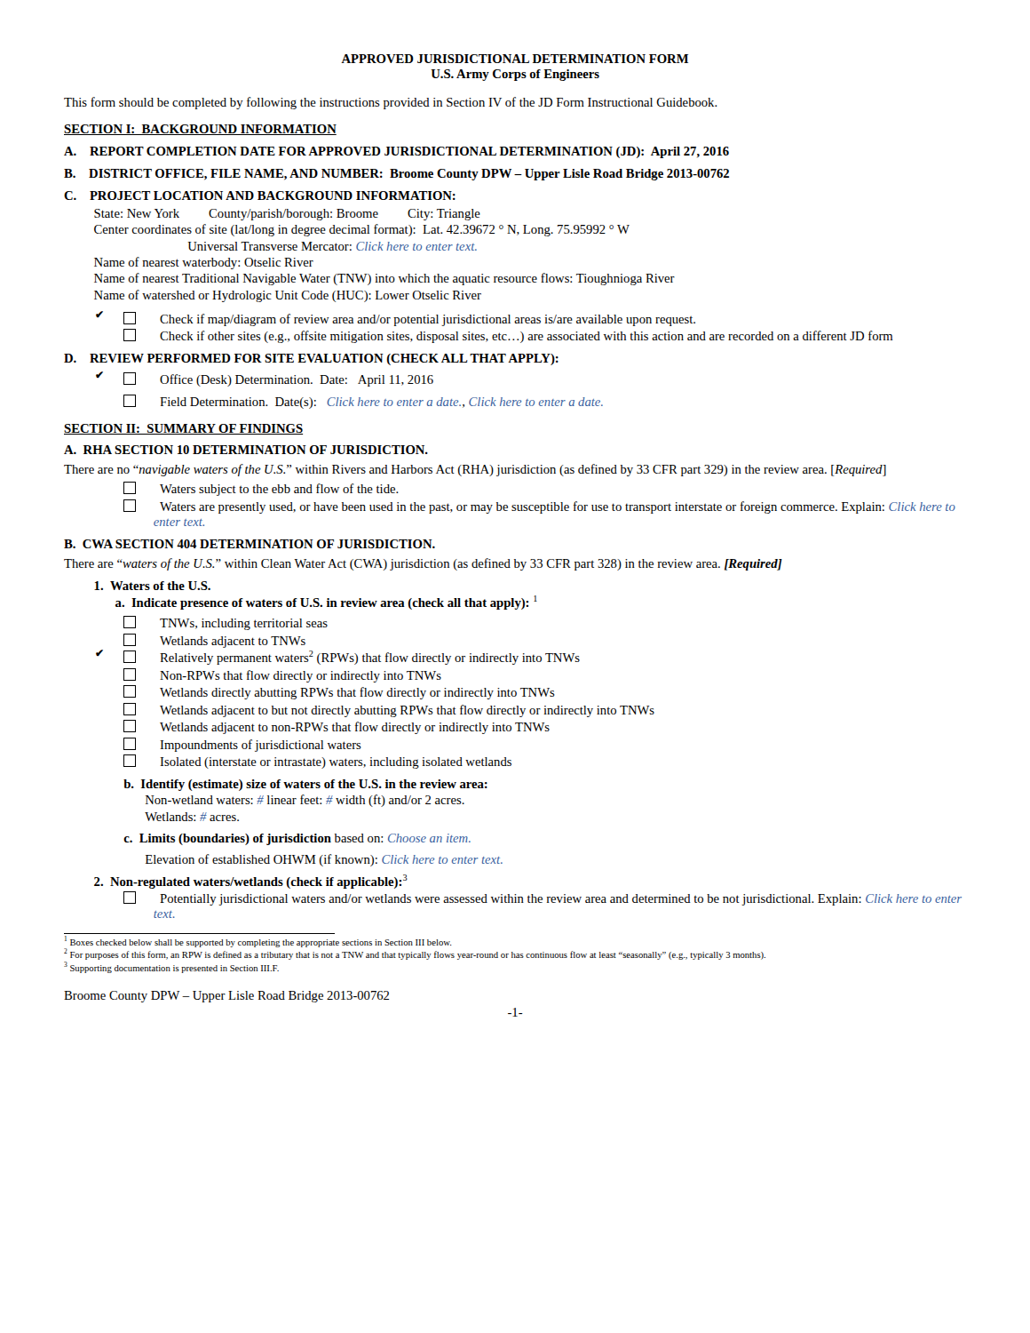APPROVED JURISDICTIONAL DETERMINATION FORMU.S. Army Corps of Engineers
This form should be completed by following the instructions provided in Section IV of the JD Form Instructional Guidebook.
SECTION I: BACKGROUND INFORMATION
A. REPORT COMPLETION DATE FOR APPROVED JURISDICTIONAL DETERMINATION (JD): April 27, 2016
B. DISTRICT OFFICE, FILE NAME, AND NUMBER: Broome County DPW – Upper Lisle Road Bridge 2013-00762
C. PROJECT LOCATION AND BACKGROUND INFORMATION:
State: New York County/parish/borough: Broome City: Triangle
Center coordinates of site (lat/long in degree decimal format): Lat. 42.39672 ° N, Long. 75.95992 ° W
Universal Transverse Mercator: Click here to enter text.
Name of nearest waterbody: Otselic River
Name of nearest Traditional Navigable Water (TNW) into which the aquatic resource flows: Tioughnioga River
Name of watershed or Hydrologic Unit Code (HUC): Lower Otselic River
Check if map/diagram of review area and/or potential jurisdictional areas is/are available upon request.
Check if other sites (e.g., offsite mitigation sites, disposal sites, etc…) are associated with this action and are recorded on a different JD form
D. REVIEW PERFORMED FOR SITE EVALUATION (CHECK ALL THAT APPLY):
Office (Desk) Determination. Date: April 11, 2016
Field Determination. Date(s): Click here to enter a date., Click here to enter a date.
SECTION II: SUMMARY OF FINDINGS
A. RHA SECTION 10 DETERMINATION OF JURISDICTION.
There are no “navigable waters of the U.S.” within Rivers and Harbors Act (RHA) jurisdiction (as defined by 33 CFR part 329) in the review area. [Required]
Waters subject to the ebb and flow of the tide.
Waters are presently used, or have been used in the past, or may be susceptible for use to transport interstate or foreign commerce. Explain: Click here to enter text.
B. CWA SECTION 404 DETERMINATION OF JURISDICTION.
There are “waters of the U.S.” within Clean Water Act (CWA) jurisdiction (as defined by 33 CFR part 328) in the review area. [Required]
1. Waters of the U.S.
a. Indicate presence of waters of U.S. in review area (check all that apply): 1
TNWs, including territorial seas
Wetlands adjacent to TNWs
Relatively permanent waters2 (RPWs) that flow directly or indirectly into TNWs
Non-RPWs that flow directly or indirectly into TNWs
Wetlands directly abutting RPWs that flow directly or indirectly into TNWs
Wetlands adjacent to but not directly abutting RPWs that flow directly or indirectly into TNWs
Wetlands adjacent to non-RPWs that flow directly or indirectly into TNWs
Impoundments of jurisdictional waters
Isolated (interstate or intrastate) waters, including isolated wetlands
b. Identify (estimate) size of waters of the U.S. in the review area:
Non-wetland waters: # linear feet: # width (ft) and/or 2 acres.
Wetlands: # acres.
c. Limits (boundaries) of jurisdiction based on: Choose an item.
Elevation of established OHWM (if known): Click here to enter text.
2. Non-regulated waters/wetlands (check if applicable):3
Potentially jurisdictional waters and/or wetlands were assessed within the review area and determined to be not jurisdictional. Explain: Click here to enter text.
1 Boxes checked below shall be supported by completing the appropriate sections in Section III below.
2 For purposes of this form, an RPW is defined as a tributary that is not a TNW and that typically flows year-round or has continuous flow at least “seasonally” (e.g., typically 3 months).
3 Supporting documentation is presented in Section III.F.
Broome County DPW – Upper Lisle Road Bridge 2013-00762
-1-